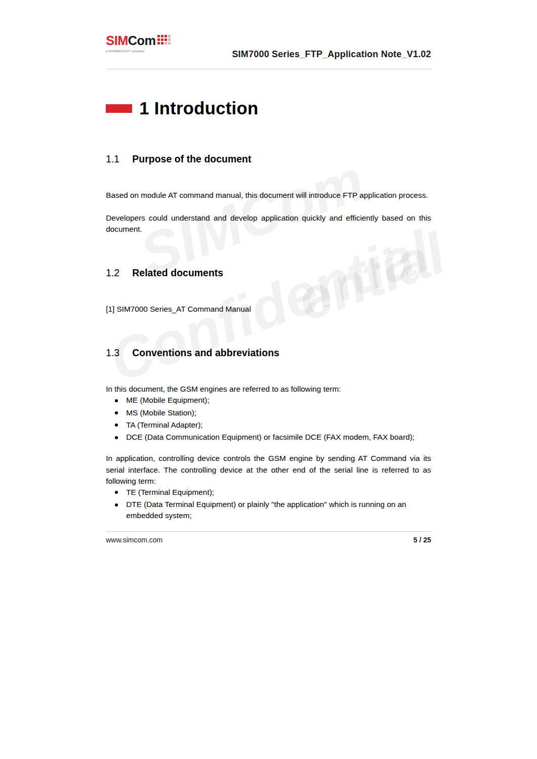SIMCom
Confidential
ential
SIMCom
a SUNSEA AIOT company
SIM7000 Series_FTP_Application Note_V1.02
1 Introduction
1.1
Purpose of the document
Based on module AT command manual, this document will introduce FTP application process.
Developers could understand and develop application quickly and efficiently based on this document.
1.2
Related documents
[1] SIM7000 Series_AT Command Manual
1.3
Conventions and abbreviations
In this document, the GSM engines are referred to as following term:
ME (Mobile Equipment);
MS (Mobile Station);
TA (Terminal Adapter);
DCE (Data Communication Equipment) or facsimile DCE (FAX modem, FAX board);
In application, controlling device controls the GSM engine by sending AT Command via its serial interface. The controlling device at the other end of the serial line is referred to as following term:
TE (Terminal Equipment);
DTE (Data Terminal Equipment) or plainly "the application" which is running on an embedded system;
www.simcom.com
5 / 25